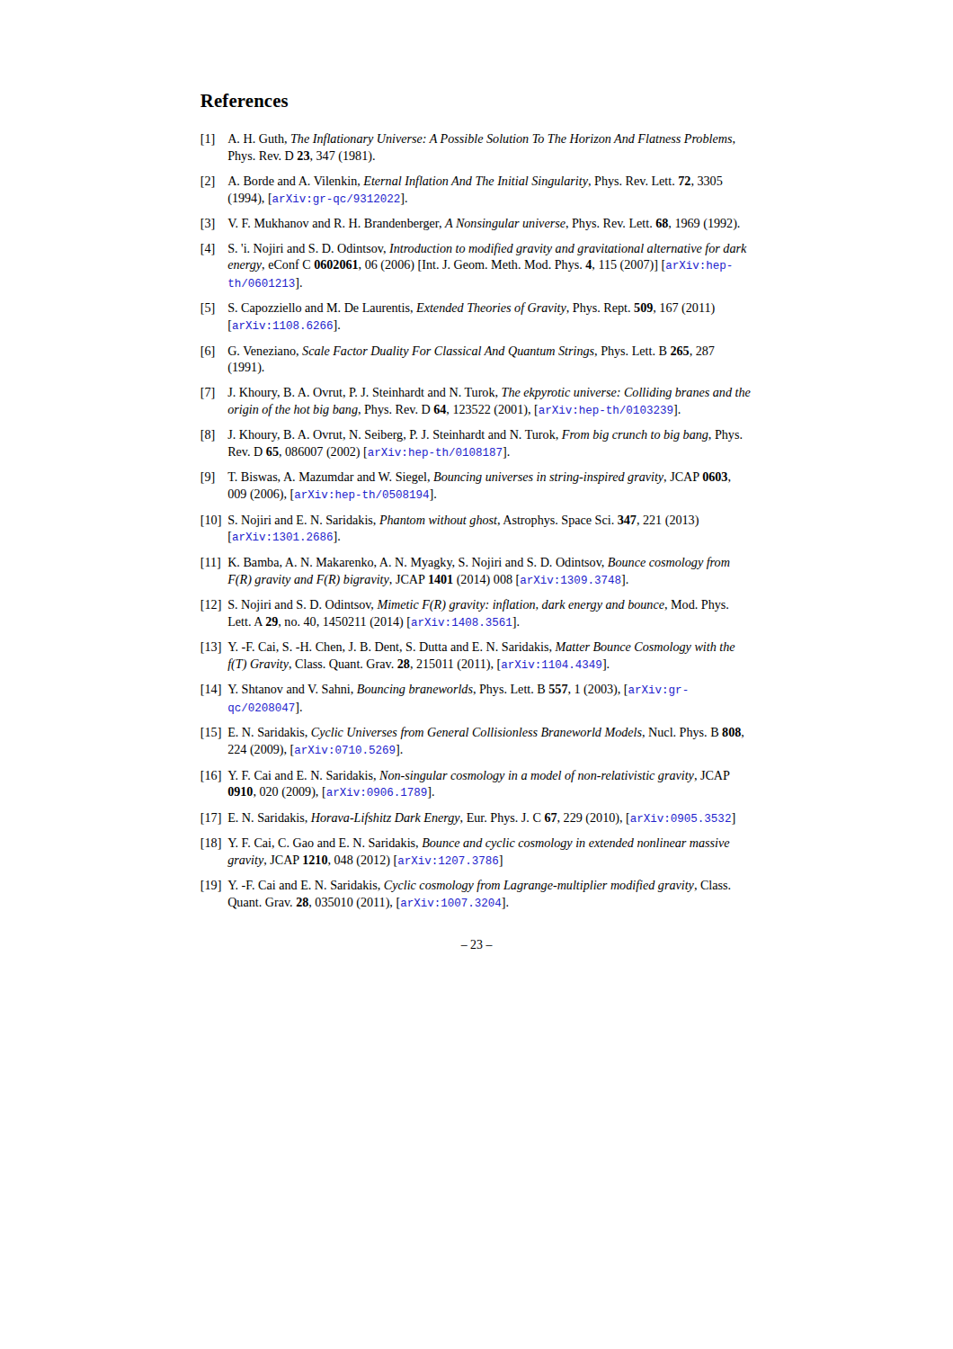References
[1] A. H. Guth, The Inflationary Universe: A Possible Solution To The Horizon And Flatness Problems, Phys. Rev. D 23, 347 (1981).
[2] A. Borde and A. Vilenkin, Eternal Inflation And The Initial Singularity, Phys. Rev. Lett. 72, 3305 (1994), [arXiv:gr-qc/9312022].
[3] V. F. Mukhanov and R. H. Brandenberger, A Nonsingular universe, Phys. Rev. Lett. 68, 1969 (1992).
[4] S. 'i. Nojiri and S. D. Odintsov, Introduction to modified gravity and gravitational alternative for dark energy, eConf C 0602061, 06 (2006) [Int. J. Geom. Meth. Mod. Phys. 4, 115 (2007)] [arXiv:hep-th/0601213].
[5] S. Capozziello and M. De Laurentis, Extended Theories of Gravity, Phys. Rept. 509, 167 (2011) [arXiv:1108.6266].
[6] G. Veneziano, Scale Factor Duality For Classical And Quantum Strings, Phys. Lett. B 265, 287 (1991).
[7] J. Khoury, B. A. Ovrut, P. J. Steinhardt and N. Turok, The ekpyrotic universe: Colliding branes and the origin of the hot big bang, Phys. Rev. D 64, 123522 (2001), [arXiv:hep-th/0103239].
[8] J. Khoury, B. A. Ovrut, N. Seiberg, P. J. Steinhardt and N. Turok, From big crunch to big bang, Phys. Rev. D 65, 086007 (2002) [arXiv:hep-th/0108187].
[9] T. Biswas, A. Mazumdar and W. Siegel, Bouncing universes in string-inspired gravity, JCAP 0603, 009 (2006), [arXiv:hep-th/0508194].
[10] S. Nojiri and E. N. Saridakis, Phantom without ghost, Astrophys. Space Sci. 347, 221 (2013) [arXiv:1301.2686].
[11] K. Bamba, A. N. Makarenko, A. N. Myagky, S. Nojiri and S. D. Odintsov, Bounce cosmology from F(R) gravity and F(R) bigravity, JCAP 1401 (2014) 008 [arXiv:1309.3748].
[12] S. Nojiri and S. D. Odintsov, Mimetic F(R) gravity: inflation, dark energy and bounce, Mod. Phys. Lett. A 29, no. 40, 1450211 (2014) [arXiv:1408.3561].
[13] Y. -F. Cai, S. -H. Chen, J. B. Dent, S. Dutta and E. N. Saridakis, Matter Bounce Cosmology with the f(T) Gravity, Class. Quant. Grav. 28, 215011 (2011), [arXiv:1104.4349].
[14] Y. Shtanov and V. Sahni, Bouncing braneworlds, Phys. Lett. B 557, 1 (2003), [arXiv:gr-qc/0208047].
[15] E. N. Saridakis, Cyclic Universes from General Collisionless Braneworld Models, Nucl. Phys. B 808, 224 (2009), [arXiv:0710.5269].
[16] Y. F. Cai and E. N. Saridakis, Non-singular cosmology in a model of non-relativistic gravity, JCAP 0910, 020 (2009), [arXiv:0906.1789].
[17] E. N. Saridakis, Horava-Lifshitz Dark Energy, Eur. Phys. J. C 67, 229 (2010), [arXiv:0905.3532]
[18] Y. F. Cai, C. Gao and E. N. Saridakis, Bounce and cyclic cosmology in extended nonlinear massive gravity, JCAP 1210, 048 (2012) [arXiv:1207.3786]
[19] Y. -F. Cai and E. N. Saridakis, Cyclic cosmology from Lagrange-multiplier modified gravity, Class. Quant. Grav. 28, 035010 (2011), [arXiv:1007.3204].
– 23 –